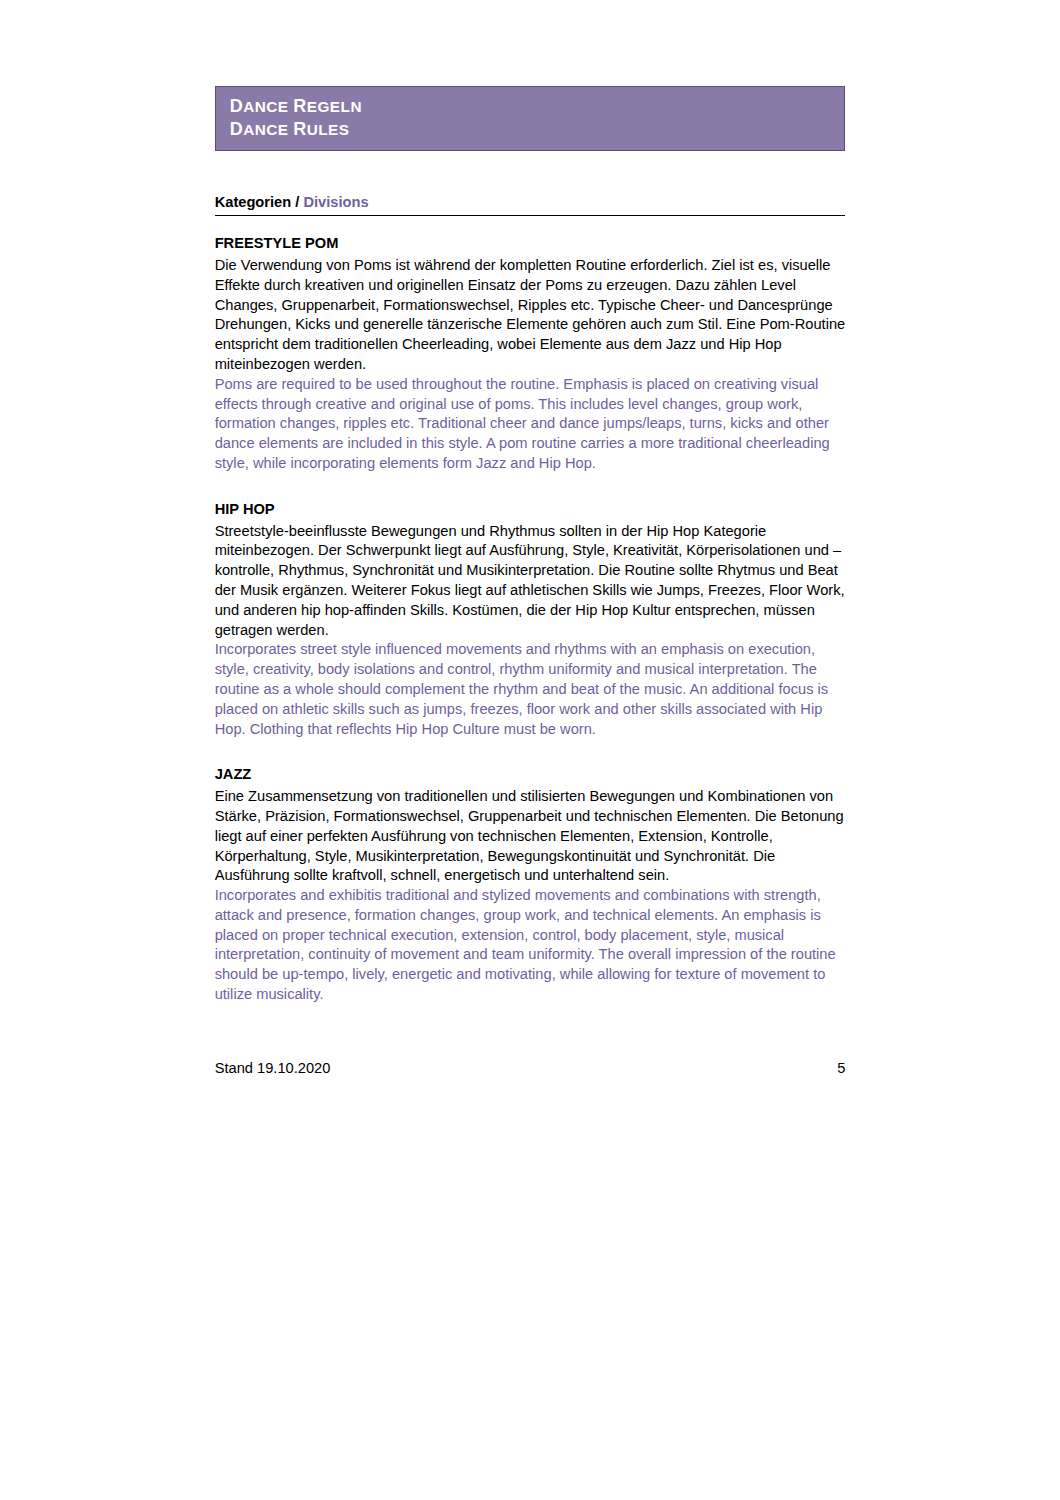DANCE REGELN
DANCE RULES
Kategorien / Divisions
FREESTYLE POM
Die Verwendung von Poms ist während der kompletten Routine erforderlich. Ziel ist es, visuelle Effekte durch kreativen und originellen Einsatz der Poms zu erzeugen. Dazu zählen Level Changes, Gruppenarbeit, Formationswechsel, Ripples etc. Typische Cheer- und Dancesprünge Drehungen, Kicks und generelle tänzerische Elemente gehören auch zum Stil. Eine Pom-Routine entspricht dem traditionellen Cheerleading, wobei Elemente aus dem Jazz und Hip Hop miteinbezogen werden.
Poms are required to be used throughout the routine. Emphasis is placed on creativing visual effects through creative and original use of poms. This includes level changes, group work, formation changes, ripples etc. Traditional cheer and dance jumps/leaps, turns, kicks and other dance elements are included in this style. A pom routine carries a more traditional cheerleading style, while incorporating elements form Jazz and Hip Hop.
HIP HOP
Streetstyle-beeinflusste Bewegungen und Rhythmus sollten in der Hip Hop Kategorie miteinbezogen. Der Schwerpunkt liegt auf Ausführung, Style, Kreativität, Körperisolationen und –kontrolle, Rhythmus, Synchronität und Musikinterpretation. Die Routine sollte Rhytmus und Beat der Musik ergänzen. Weiterer Fokus liegt auf athletischen Skills wie Jumps, Freezes, Floor Work, und anderen hip hop-affinden Skills. Kostümen, die der Hip Hop Kultur entsprechen, müssen getragen werden.
Incorporates street style influenced movements and rhythms with an emphasis on execution, style, creativity, body isolations and control, rhythm uniformity and musical interpretation. The routine as a whole should complement the rhythm and beat of the music. An additional focus is placed on athletic skills such as jumps, freezes, floor work and other skills associated with Hip Hop. Clothing that reflechts Hip Hop Culture must be worn.
JAZZ
Eine Zusammensetzung von traditionellen und stilisierten Bewegungen und Kombinationen von Stärke, Präzision, Formationswechsel, Gruppenarbeit und technischen Elementen. Die Betonung liegt auf einer perfekten Ausführung von technischen Elementen, Extension, Kontrolle, Körperhaltung, Style, Musikinterpretation, Bewegungskontinuität und Synchronität. Die Ausführung sollte kraftvoll, schnell, energetisch und unterhaltend sein.
Incorporates and exhibitis traditional and stylized movements and combinations with strength, attack and presence, formation changes, group work, and technical elements. An emphasis is placed on proper technical execution, extension, control, body placement, style, musical interpretation, continuity of movement and team uniformity. The overall impression of the routine should be up-tempo, lively, energetic and motivating, while allowing for texture of movement to utilize musicality.
Stand 19.10.2020 5